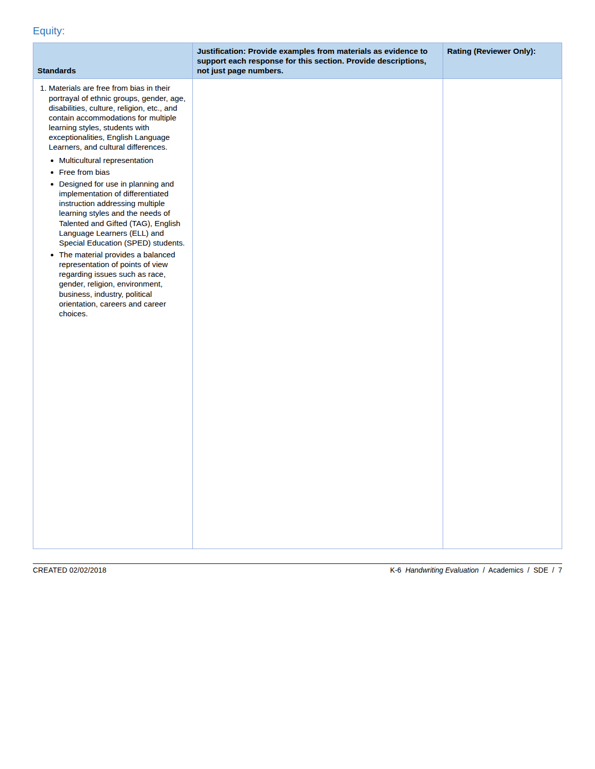Equity:
| Standards | Justification: Provide examples from materials as evidence to support each response for this section. Provide descriptions, not just page numbers. | Rating (Reviewer Only): |
| --- | --- | --- |
| Materials are free from bias in their portrayal of ethnic groups, gender, age, disabilities, culture, religion, etc., and contain accommodations for multiple learning styles, students with exceptionalities, English Language Learners, and cultural differences. Multicultural representation Free from bias Designed for use in planning and implementation of differentiated instruction addressing multiple learning styles and the needs of Talented and Gifted (TAG), English Language Learners (ELL) and Special Education (SPED) students. The material provides a balanced representation of points of view regarding issues such as race, gender, religion, environment, business, industry, political orientation, careers and career choices. | | |
CREATED 02/02/2018
K-6 Handwriting Evaluation / Academics / SDE / 7